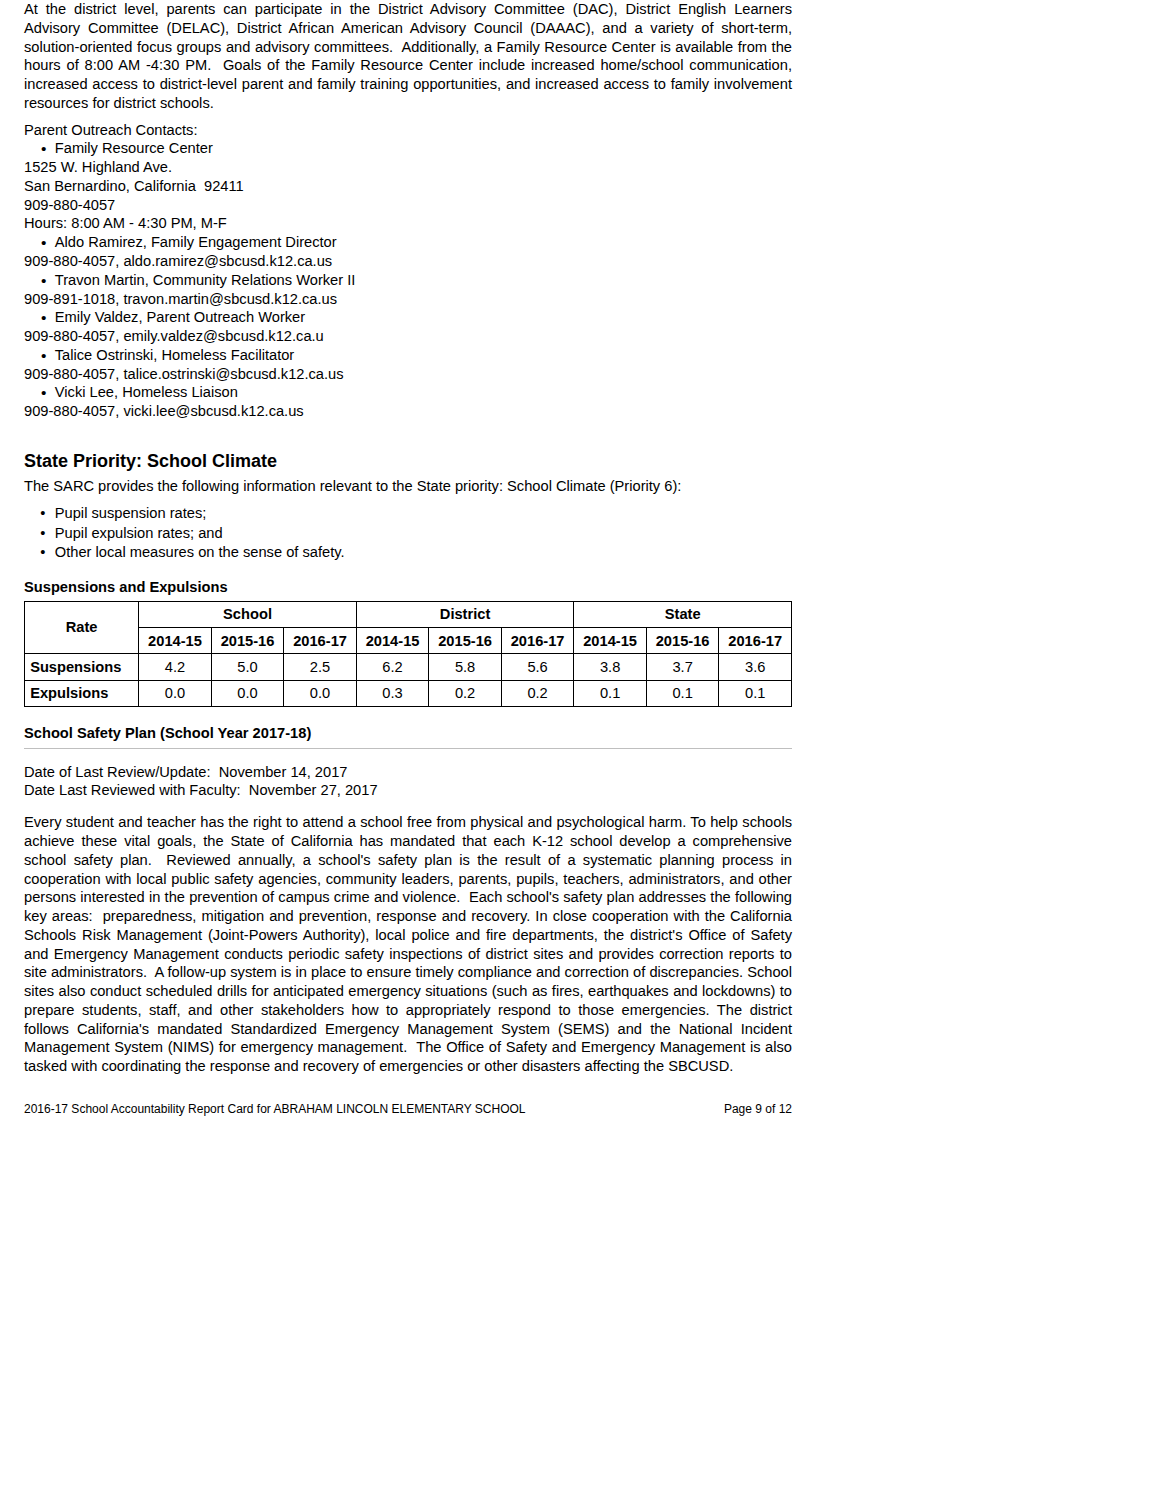At the district level, parents can participate in the District Advisory Committee (DAC), District English Learners Advisory Committee (DELAC), District African American Advisory Council (DAAAC), and a variety of short-term, solution-oriented focus groups and advisory committees. Additionally, a Family Resource Center is available from the hours of 8:00 AM -4:30 PM. Goals of the Family Resource Center include increased home/school communication, increased access to district-level parent and family training opportunities, and increased access to family involvement resources for district schools.
Parent Outreach Contacts:
Family Resource Center
1525 W. Highland Ave.
San Bernardino, California 92411
909-880-4057
Hours: 8:00 AM - 4:30 PM, M-F
Aldo Ramirez, Family Engagement Director
909-880-4057, aldo.ramirez@sbcusd.k12.ca.us
Travon Martin, Community Relations Worker II
909-891-1018, travon.martin@sbcusd.k12.ca.us
Emily Valdez, Parent Outreach Worker
909-880-4057, emily.valdez@sbcusd.k12.ca.u
Talice Ostrinski, Homeless Facilitator
909-880-4057, talice.ostrinski@sbcusd.k12.ca.us
Vicki Lee, Homeless Liaison
909-880-4057, vicki.lee@sbcusd.k12.ca.us
State Priority: School Climate
The SARC provides the following information relevant to the State priority: School Climate (Priority 6):
Pupil suspension rates;
Pupil expulsion rates; and
Other local measures on the sense of safety.
Suspensions and Expulsions
| Rate | School | District | State |
| --- | --- | --- | --- |
| 2014-15 | 2015-16 | 2016-17 | 2014-15 | 2015-16 | 2016-17 | 2014-15 | 2015-16 | 2016-17 |
| Suspensions | 4.2 | 5.0 | 2.5 | 6.2 | 5.8 | 5.6 | 3.8 | 3.7 | 3.6 |
| Expulsions | 0.0 | 0.0 | 0.0 | 0.3 | 0.2 | 0.2 | 0.1 | 0.1 | 0.1 |
School Safety Plan (School Year 2017-18)
Date of Last Review/Update: November 14, 2017
Date Last Reviewed with Faculty: November 27, 2017
Every student and teacher has the right to attend a school free from physical and psychological harm. To help schools achieve these vital goals, the State of California has mandated that each K-12 school develop a comprehensive school safety plan. Reviewed annually, a school's safety plan is the result of a systematic planning process in cooperation with local public safety agencies, community leaders, parents, pupils, teachers, administrators, and other persons interested in the prevention of campus crime and violence. Each school's safety plan addresses the following key areas: preparedness, mitigation and prevention, response and recovery. In close cooperation with the California Schools Risk Management (Joint-Powers Authority), local police and fire departments, the district's Office of Safety and Emergency Management conducts periodic safety inspections of district sites and provides correction reports to site administrators. A follow-up system is in place to ensure timely compliance and correction of discrepancies. School sites also conduct scheduled drills for anticipated emergency situations (such as fires, earthquakes and lockdowns) to prepare students, staff, and other stakeholders how to appropriately respond to those emergencies. The district follows California's mandated Standardized Emergency Management System (SEMS) and the National Incident Management System (NIMS) for emergency management. The Office of Safety and Emergency Management is also tasked with coordinating the response and recovery of emergencies or other disasters affecting the SBCUSD.
2016-17 School Accountability Report Card for ABRAHAM LINCOLN ELEMENTARY SCHOOL Page 9 of 12